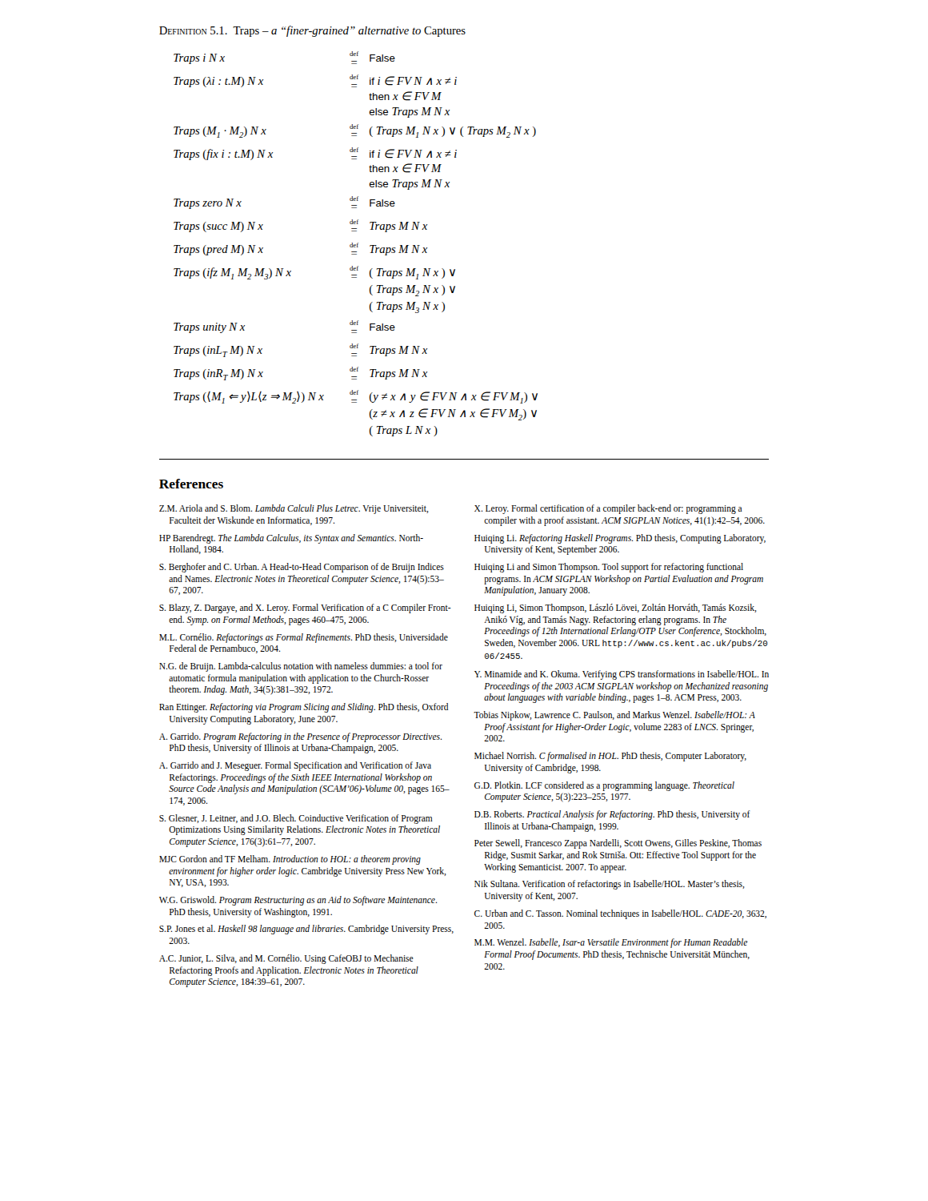Definition 5.1. Traps – a “finer-grained” alternative to Captures
| Traps i N x | def = | False |
| Traps ( λi : t.M ) N x | def = | if i ∈ FV N ∧ x ≠ i then x ∈ FV M else Traps M N x |
| Traps ( M 1 · M 2 ) N x | def = | ( Traps M 1 N x ) ∨ ( Traps M 2 N x ) |
| Traps ( fix i : t.M ) N x | def = | if i ∈ FV N ∧ x ≠ i then x ∈ FV M else Traps M N x |
| Traps zero N x | def = | False |
| Traps ( succ M ) N x | def = | Traps M N x |
| Traps ( pred M ) N x | def = | Traps M N x |
| Traps ( ifz M 1 M 2 M 3 ) N x | def = | ( Traps M 1 N x ) ∨ ( Traps M 2 N x ) ∨ ( Traps M 3 N x ) |
| Traps unity N x | def = | False |
| Traps ( inL T M ) N x | def = | Traps M N x |
| Traps ( inR T M ) N x | def = | Traps M N x |
| Traps (⟨ M 1 ⇐ y ⟩ L ⟨ z ⇒ M 2 ⟩) N x | def = | ( y ≠ x ∧ y ∈ FV N ∧ x ∈ FV M 1 ) ∨ ( z ≠ x ∧ z ∈ FV N ∧ x ∈ FV M 2 ) ∨ ( Traps L N x ) |
References
Z.M. Ariola and S. Blom. Lambda Calculi Plus Letrec. Vrije Universiteit, Faculteit der Wiskunde en Informatica, 1997.
HP Barendregt. The Lambda Calculus, its Syntax and Semantics. North-Holland, 1984.
S. Berghofer and C. Urban. A Head-to-Head Comparison of de Bruijn Indices and Names. Electronic Notes in Theoretical Computer Science, 174(5):53–67, 2007.
S. Blazy, Z. Dargaye, and X. Leroy. Formal Verification of a C Compiler Front-end. Symp. on Formal Methods, pages 460–475, 2006.
M.L. Cornélio. Refactorings as Formal Refinements. PhD thesis, Universidade Federal de Pernambuco, 2004.
N.G. de Bruijn. Lambda-calculus notation with nameless dummies: a tool for automatic formula manipulation with application to the Church-Rosser theorem. Indag. Math, 34(5):381–392, 1972.
Ran Ettinger. Refactoring via Program Slicing and Sliding. PhD thesis, Oxford University Computing Laboratory, June 2007.
A. Garrido. Program Refactoring in the Presence of Preprocessor Directives. PhD thesis, University of Illinois at Urbana-Champaign, 2005.
A. Garrido and J. Meseguer. Formal Specification and Verification of Java Refactorings. Proceedings of the Sixth IEEE International Workshop on Source Code Analysis and Manipulation (SCAM’06)-Volume 00, pages 165–174, 2006.
S. Glesner, J. Leitner, and J.O. Blech. Coinductive Verification of Program Optimizations Using Similarity Relations. Electronic Notes in Theoretical Computer Science, 176(3):61–77, 2007.
MJC Gordon and TF Melham. Introduction to HOL: a theorem proving environment for higher order logic. Cambridge University Press New York, NY, USA, 1993.
W.G. Griswold. Program Restructuring as an Aid to Software Maintenance. PhD thesis, University of Washington, 1991.
S.P. Jones et al. Haskell 98 language and libraries. Cambridge University Press, 2003.
A.C. Junior, L. Silva, and M. Cornélio. Using CafeOBJ to Mechanise Refactoring Proofs and Application. Electronic Notes in Theoretical Computer Science, 184:39–61, 2007.
X. Leroy. Formal certification of a compiler back-end or: programming a compiler with a proof assistant. ACM SIGPLAN Notices, 41(1):42–54, 2006.
Huiqing Li. Refactoring Haskell Programs. PhD thesis, Computing Laboratory, University of Kent, September 2006.
Huiqing Li and Simon Thompson. Tool support for refactoring functional programs. In ACM SIGPLAN Workshop on Partial Evaluation and Program Manipulation, January 2008.
Huiqing Li, Simon Thompson, László Lövei, Zoltán Horváth, Tamás Kozsik, Anikó Víg, and Tamás Nagy. Refactoring erlang programs. In The Proceedings of 12th International Erlang/OTP User Conference, Stockholm, Sweden, November 2006. URL http://www.cs.kent.ac.uk/pubs/2006/2455.
Y. Minamide and K. Okuma. Verifying CPS transformations in Isabelle/HOL. In Proceedings of the 2003 ACM SIGPLAN workshop on Mechanized reasoning about languages with variable binding., pages 1–8. ACM Press, 2003.
Tobias Nipkow, Lawrence C. Paulson, and Markus Wenzel. Isabelle/HOL: A Proof Assistant for Higher-Order Logic, volume 2283 of LNCS. Springer, 2002.
Michael Norrish. C formalised in HOL. PhD thesis, Computer Laboratory, University of Cambridge, 1998.
G.D. Plotkin. LCF considered as a programming language. Theoretical Computer Science, 5(3):223–255, 1977.
D.B. Roberts. Practical Analysis for Refactoring. PhD thesis, University of Illinois at Urbana-Champaign, 1999.
Peter Sewell, Francesco Zappa Nardelli, Scott Owens, Gilles Peskine, Thomas Ridge, Susmit Sarkar, and Rok Strniša. Ott: Effective Tool Support for the Working Semanticist. 2007. To appear.
Nik Sultana. Verification of refactorings in Isabelle/HOL. Master’s thesis, University of Kent, 2007.
C. Urban and C. Tasson. Nominal techniques in Isabelle/HOL. CADE-20, 3632, 2005.
M.M. Wenzel. Isabelle, Isar-a Versatile Environment for Human Readable Formal Proof Documents. PhD thesis, Technische Universität München, 2002.